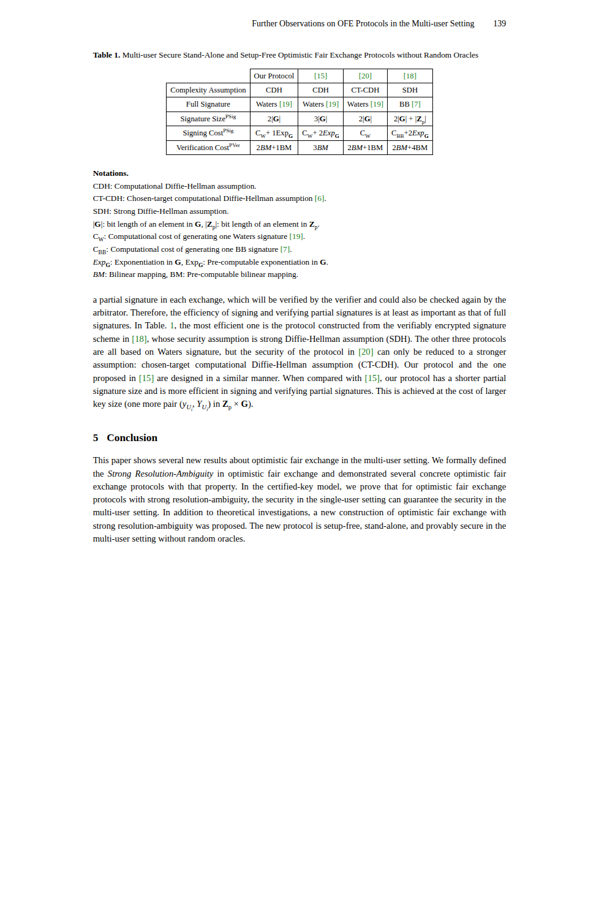Further Observations on OFE Protocols in the Multi-user Setting139
Table 1. Multi-user Secure Stand-Alone and Setup-Free Optimistic Fair Exchange Protocols without Random Oracles
| | Our Protocol | [15] | [20] | [18] |
| Complexity Assumption | CDH | CDH | CT-CDH | SDH |
| Full Signature | Waters [19] | Waters [19] | Waters [19] | BB [7] |
| Signature Size PSig | 2/ G / | 3/ G / | 2/ G / | 2/ G / + / Z p / |
| Signing Cost PSig | C W + 1Exp G | C W + 2 Exp G | C W | C BB +2 Exp G |
| Verification Cost PVer | 2 BM +1BM | 3 BM | 2 BM +1BM | 2 BM +4BM |
Notations.
CDH: Computational Diffie-Hellman assumption.
CT-CDH: Chosen-target computational Diffie-Hellman assumption [6].
SDH: Strong Diffie-Hellman assumption.
|G|: bit length of an element in G, |Zp|: bit length of an element in Zp.
CW: Computational cost of generating one Waters signature [19].
CBB: Computational cost of generating one BB signature [7].
ExpG: Exponentiation in G, ExpG: Pre-computable exponentiation in G.
BM: Bilinear mapping, BM: Pre-computable bilinear mapping.
a partial signature in each exchange, which will be verified by the verifier and could also be checked again by the arbitrator. Therefore, the efficiency of signing and verifying partial signatures is at least as important as that of full signatures. In Table. 1, the most efficient one is the protocol constructed from the verifiably encrypted signature scheme in [18], whose security assumption is strong Diffie-Hellman assumption (SDH). The other three protocols are all based on Waters signature, but the security of the protocol in [20] can only be reduced to a stronger assumption: chosen-target computational Diffie-Hellman assumption (CT-CDH). Our protocol and the one proposed in [15] are designed in a similar manner. When compared with [15], our protocol has a shorter partial signature size and is more efficient in signing and verifying partial signatures. This is achieved at the cost of larger key size (one more pair (yUi, YUi) in Zp × G).
5 Conclusion
This paper shows several new results about optimistic fair exchange in the multi-user setting. We formally defined the Strong Resolution-Ambiguity in optimistic fair exchange and demonstrated several concrete optimistic fair exchange protocols with that property. In the certified-key model, we prove that for optimistic fair exchange protocols with strong resolution-ambiguity, the security in the single-user setting can guarantee the security in the multi-user setting. In addition to theoretical investigations, a new construction of optimistic fair exchange with strong resolution-ambiguity was proposed. The new protocol is setup-free, stand-alone, and provably secure in the multi-user setting without random oracles.